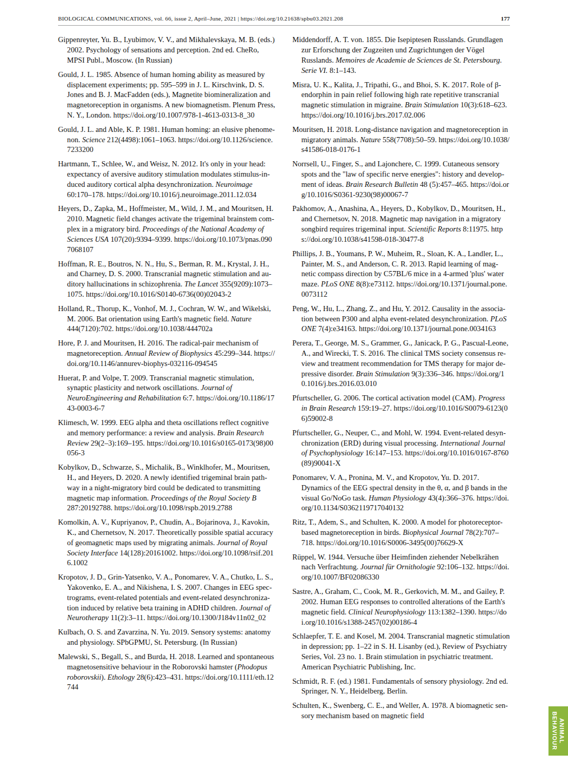BIOLOGICAL COMMUNICATIONS, vol. 66, issue 2, April–June, 2021 | https://doi.org/10.21638/spbu03.2021.208 177
Gippenreyter, Yu. B., Lyubimov, V. V., and Mikhalevskaya, M. B. (eds.) 2002. Psychology of sensations and perception. 2nd ed. CheRo, MPSI Publ., Moscow. (In Russian)
Gould, J. L. 1985. Absence of human homing ability as measured by displacement experiments; pp. 595–599 in J. L. Kirschvink, D. S. Jones and B. J. MacFadden (eds.), Magnetite biomineralization and magnetoreception in organisms. A new biomagnetism. Plenum Press, N. Y., London. https://doi.org/10.1007/978-1-4613-0313-8_30
Gould, J. L. and Able, K. P. 1981. Human homing: an elusive phenomenon. Science 212(4498):1061–1063. https://doi.org/10.1126/science.7233200
Hartmann, T., Schlee, W., and Weisz, N. 2012. It's only in your head: expectancy of aversive auditory stimulation modulates stimulus-induced auditory cortical alpha desynchronization. Neuroimage 60:170–178. https://doi.org/10.1016/j.neuroimage.2011.12.034
Heyers, D., Zapka, M., Hoffmeister, M., Wild, J. M., and Mouritsen, H. 2010. Magnetic field changes activate the trigeminal brainstem complex in a migratory bird. Proceedings of the National Academy of Sciences USA 107(20):9394–9399. https://doi.org/10.1073/pnas.0907068107
Hoffman, R. E., Boutros, N. N., Hu, S., Berman, R. M., Krystal, J. H., and Charney, D. S. 2000. Transcranial magnetic stimulation and auditory hallucinations in schizophrenia. The Lancet 355(9209):1073–1075. https://doi.org/10.1016/S0140-6736(00)02043-2
Holland, R., Thorup, K., Vonhof, M. J., Cochran, W. W., and Wikelski, M. 2006. Bat orientation using Earth's magnetic field. Nature 444(7120):702. https://doi.org/10.1038/444702a
Hore, P. J. and Mouritsen, H. 2016. The radical-pair mechanism of magnetoreception. Annual Review of Biophysics 45:299–344. https://doi.org/10.1146/annurev-biophys-032116-094545
Huerat, P. and Volpe, T. 2009. Transcranial magnetic stimulation, synaptic plasticity and network oscillations. Journal of NeuroEngineering and Rehabilitation 6:7. https://doi.org/10.1186/1743-0003-6-7
Klimesch, W. 1999. EEG alpha and theta oscillations reflect cognitive and memory performance: a review and analysis. Brain Research Review 29(2–3):169–195. https://doi.org/10.1016/s0165-0173(98)00056-3
Kobylkov, D., Schwarze, S., Michalik, B., Winklhofer, M., Mouritsen, H., and Heyers, D. 2020. A newly identified trigeminal brain pathway in a night-migratory bird could be dedicated to transmitting magnetic map information. Proceedings of the Royal Society B 287:20192788. https://doi.org/10.1098/rspb.2019.2788
Komolkin, A. V., Kupriyanov, P., Chudin, A., Bojarinova, J., Kavokin, K., and Chernetsov, N. 2017. Theoretically possible spatial accuracy of geomagnetic maps used by migrating animals. Journal of Royal Society Interface 14(128):20161002. https://doi.org/10.1098/rsif.2016.1002
Kropotov, J. D., Grin-Yatsenko, V. A., Ponomarev, V. A., Chutko, L. S., Yakovenko, E. A., and Nikishena, I. S. 2007. Changes in EEG spectrograms, event-related potentials and event-related desynchronization induced by relative beta training in ADHD children. Journal of Neurotherapy 11(2):3–11. https://doi.org/10.1300/J184v11n02_02
Kulbach, O. S. and Zavarzina, N. Yu. 2019. Sensory systems: anatomy and physiology. SPbGPMU, St. Petersburg. (In Russian)
Malewski, S., Begall, S., and Burda, H. 2018. Learned and spontaneous magnetosensitive behaviour in the Roborovski hamster (Phodopus roborovskii). Ethology 28(6):423–431. https://doi.org/10.1111/eth.12744
Middendorff, A. T. von. 1855. Die Isepiptesen Russlands. Grundlagen zur Erforschung der Zugzeiten und Zugrichtungen der Vögel Russlands. Memoires de Academie de Sciences de St. Petersbourg. Serie VI. 8:1–143.
Misra, U. K., Kalita, J., Tripathi, G., and Bhoi, S. K. 2017. Role of β-endorphin in pain relief following high rate repetitive transcranial magnetic stimulation in migraine. Brain Stimulation 10(3):618–623. https://doi.org/10.1016/j.brs.2017.02.006
Mouritsen, H. 2018. Long-distance navigation and magnetoreception in migratory animals. Nature 558(7708):50–59. https://doi.org/10.1038/s41586-018-0176-1
Norrsell, U., Finger, S., and Lajonchere, C. 1999. Cutaneous sensory spots and the "law of specific nerve energies": history and development of ideas. Brain Research Bulletin 48 (5):457–465. https://doi.org/10.1016/S0361-9230(98)00067-7
Pakhomov, A., Anashina, A., Heyers, D., Kobylkov, D., Mouritsen, H., and Chernetsov, N. 2018. Magnetic map navigation in a migratory songbird requires trigeminal input. Scientific Reports 8:11975. https://doi.org/10.1038/s41598-018-30477-8
Phillips, J. B., Youmans, P. W., Muheim, R., Sloan, K. A., Landler, L., Painter, M. S., and Anderson, C. R. 2013. Rapid learning of magnetic compass direction by C57BL/6 mice in a 4-armed 'plus' water maze. PLoS ONE 8(8):e73112. https://doi.org/10.1371/journal.pone.0073112
Peng, W., Hu, L., Zhang, Z., and Hu, Y. 2012. Causality in the association between P300 and alpha event-related desynchronization. PLoS ONE 7(4):e34163. https://doi.org/10.1371/journal.pone.0034163
Perera, T., George, M. S., Grammer, G., Janicack, P. G., Pascual-Leone, A., and Wirecki, T. S. 2016. The clinical TMS society consensus review and treatment recommendation for TMS therapy for major depressive disorder. Brain Stimulation 9(3):336–346. https://doi.org/10.1016/j.brs.2016.03.010
Pfurtscheller, G. 2006. The cortical activation model (CAM). Progress in Brain Research 159:19–27. https://doi.org/10.1016/S0079-6123(06)59002-8
Pfurtscheller, G., Neuper, C., and Mohl, W. 1994. Event-related desynchronization (ERD) during visual processing. International Journal of Psychophysiology 16:147–153. https://doi.org/10.1016/0167-8760(89)90041-X
Ponomarev, V. A., Pronina, M. V., and Kropotov, Yu. D. 2017. Dynamics of the EEG spectral density in the θ, α, and β bands in the visual Go/NoGo task. Human Physiology 43(4):366–376. https://doi.org/10.1134/S0362119717040132
Ritz, T., Adem, S., and Schulten, K. 2000. A model for photoreceptor-based magnetoreception in birds. Biophysical Journal 78(2):707–718. https://doi.org/10.1016/S0006-3495(00)76629-X
Rüppel, W. 1944. Versuche über Heimfinden ziehender Nebelkrähen nach Verfrachtung. Journal für Ornithologie 92:106–132. https://doi.org/10.1007/BF02086330
Sastre, A., Graham, C., Cook, M. R., Gerkovich, M. M., and Gailey, P. 2002. Human EEG responses to controlled alterations of the Earth's magnetic field. Clinical Neurophysiology 113:1382–1390. https://doi.org/10.1016/s1388-2457(02)00186-4
Schlaepfer, T. E. and Kosel, M. 2004. Transcranial magnetic stimulation in depression; pp. 1–22 in S. H. Lisanby (ed.), Review of Psychiatry Series, Vol. 23 no. 1. Brain stimulation in psychiatric treatment. American Psychiatric Publishing, Inc.
Schmidt, R. F. (ed.) 1981. Fundamentals of sensory physiology. 2nd ed. Springer, N. Y., Heidelberg, Berlin.
Schulten, K., Swenberg, C. E., and Weller, A. 1978. A biomagnetic sensory mechanism based on magnetic field
ANIMAL
BEHAVIOUR